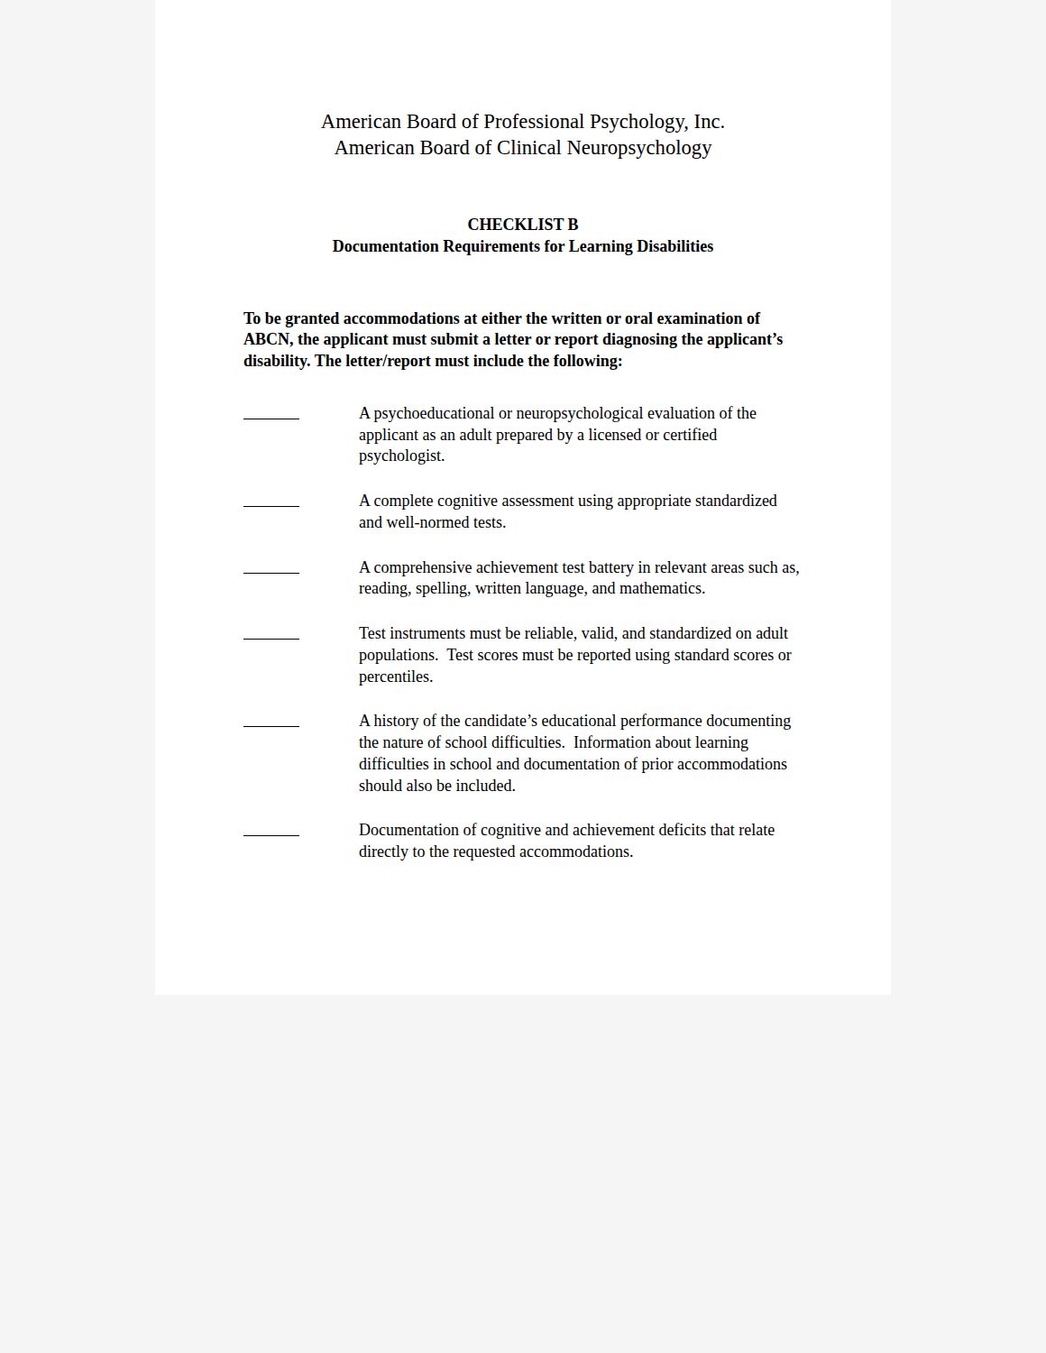American Board of Professional Psychology, Inc.
American Board of Clinical Neuropsychology
CHECKLIST B
Documentation Requirements for Learning Disabilities
To be granted accommodations at either the written or oral examination of ABCN, the applicant must submit a letter or report diagnosing the applicant’s disability. The letter/report must include the following:
| | A psychoeducational or neuropsychological evaluation of the applicant as an adult prepared by a licensed or certified psychologist. |
| | A complete cognitive assessment using appropriate standardized and well-normed tests. |
| | A comprehensive achievement test battery in relevant areas such as, reading, spelling, written language, and mathematics. |
| | Test instruments must be reliable, valid, and standardized on adult populations. Test scores must be reported using standard scores or percentiles. |
| | A history of the candidate’s educational performance documenting the nature of school difficulties. Information about learning difficulties in school and documentation of prior accommodations should also be included. |
| | Documentation of cognitive and achievement deficits that relate directly to the requested accommodations. |